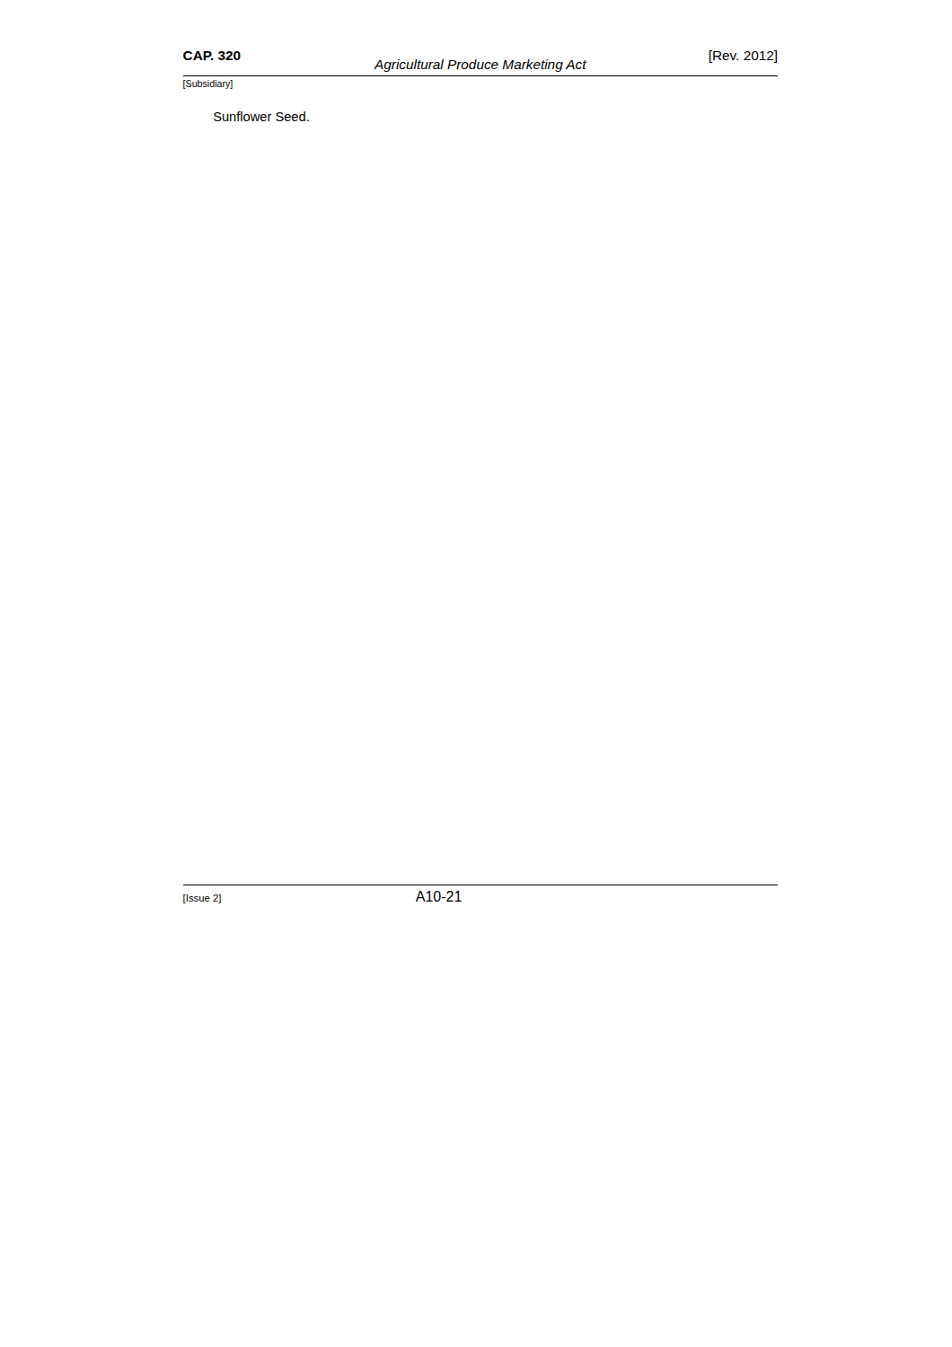CAP. 320 [Rev. 2012]
Agricultural Produce Marketing Act
[Subsidiary]
Sunflower Seed.
[Issue 2] A10-21